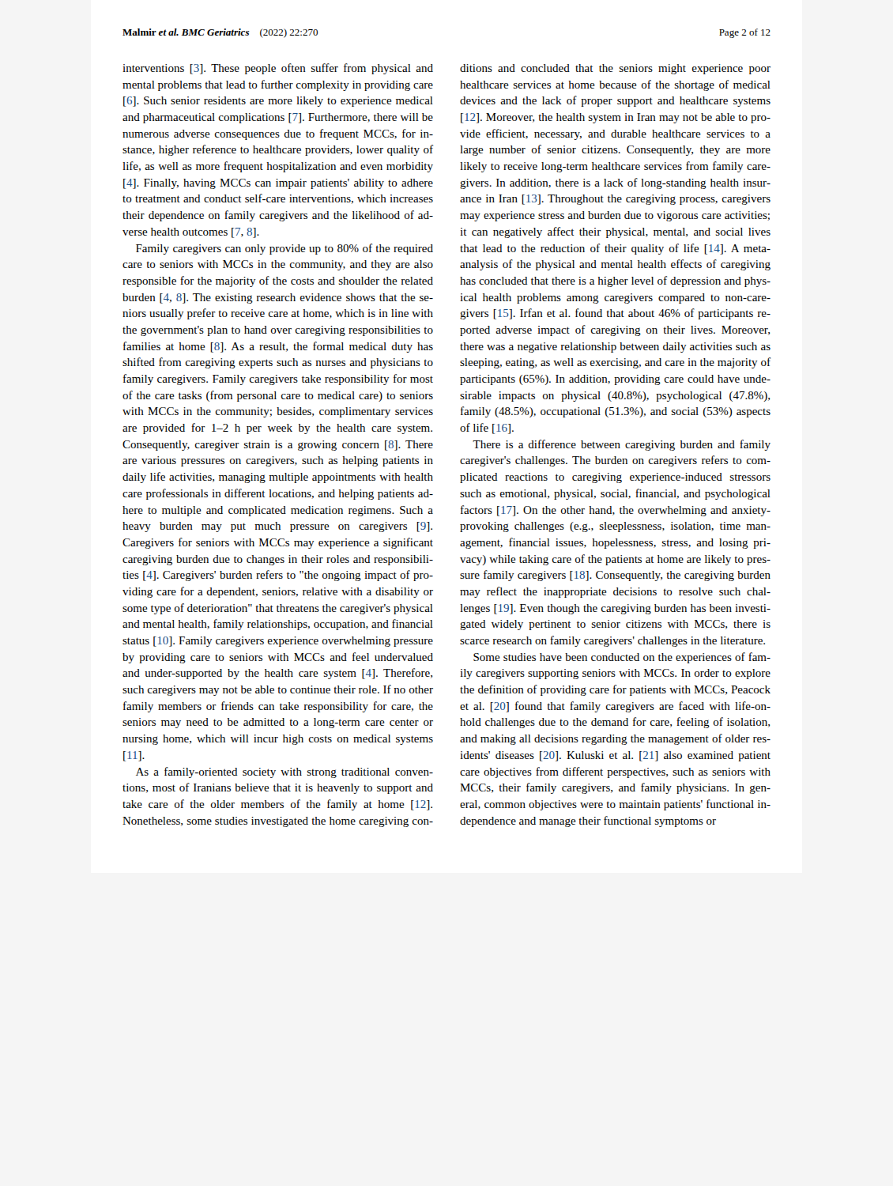Malmir et al. BMC Geriatrics (2022) 22:270 Page 2 of 12
interventions [3]. These people often suffer from physical and mental problems that lead to further complexity in providing care [6]. Such senior residents are more likely to experience medical and pharmaceutical complications [7]. Furthermore, there will be numerous adverse consequences due to frequent MCCs, for instance, higher reference to healthcare providers, lower quality of life, as well as more frequent hospitalization and even morbidity [4]. Finally, having MCCs can impair patients' ability to adhere to treatment and conduct self-care interventions, which increases their dependence on family caregivers and the likelihood of adverse health outcomes [7, 8].
Family caregivers can only provide up to 80% of the required care to seniors with MCCs in the community, and they are also responsible for the majority of the costs and shoulder the related burden [4, 8]. The existing research evidence shows that the seniors usually prefer to receive care at home, which is in line with the government's plan to hand over caregiving responsibilities to families at home [8]. As a result, the formal medical duty has shifted from caregiving experts such as nurses and physicians to family caregivers. Family caregivers take responsibility for most of the care tasks (from personal care to medical care) to seniors with MCCs in the community; besides, complimentary services are provided for 1–2 h per week by the health care system. Consequently, caregiver strain is a growing concern [8]. There are various pressures on caregivers, such as helping patients in daily life activities, managing multiple appointments with health care professionals in different locations, and helping patients adhere to multiple and complicated medication regimens. Such a heavy burden may put much pressure on caregivers [9]. Caregivers for seniors with MCCs may experience a significant caregiving burden due to changes in their roles and responsibilities [4]. Caregivers' burden refers to "the ongoing impact of providing care for a dependent, seniors, relative with a disability or some type of deterioration" that threatens the caregiver's physical and mental health, family relationships, occupation, and financial status [10]. Family caregivers experience overwhelming pressure by providing care to seniors with MCCs and feel undervalued and under-supported by the health care system [4]. Therefore, such caregivers may not be able to continue their role. If no other family members or friends can take responsibility for care, the seniors may need to be admitted to a long-term care center or nursing home, which will incur high costs on medical systems [11].
As a family-oriented society with strong traditional conventions, most of Iranians believe that it is heavenly to support and take care of the older members of the family at home [12]. Nonetheless, some studies investigated the home caregiving conditions and concluded that the seniors might experience poor healthcare services at home because of the shortage of medical devices and the lack of proper support and healthcare systems [12]. Moreover, the health system in Iran may not be able to provide efficient, necessary, and durable healthcare services to a large number of senior citizens. Consequently, they are more likely to receive long-term healthcare services from family caregivers. In addition, there is a lack of long-standing health insurance in Iran [13]. Throughout the caregiving process, caregivers may experience stress and burden due to vigorous care activities; it can negatively affect their physical, mental, and social lives that lead to the reduction of their quality of life [14]. A meta-analysis of the physical and mental health effects of caregiving has concluded that there is a higher level of depression and physical health problems among caregivers compared to non-caregivers [15]. Irfan et al. found that about 46% of participants reported adverse impact of caregiving on their lives. Moreover, there was a negative relationship between daily activities such as sleeping, eating, as well as exercising, and care in the majority of participants (65%). In addition, providing care could have undesirable impacts on physical (40.8%), psychological (47.8%), family (48.5%), occupational (51.3%), and social (53%) aspects of life [16].
There is a difference between caregiving burden and family caregiver's challenges. The burden on caregivers refers to complicated reactions to caregiving experience-induced stressors such as emotional, physical, social, financial, and psychological factors [17]. On the other hand, the overwhelming and anxiety-provoking challenges (e.g., sleeplessness, isolation, time management, financial issues, hopelessness, stress, and losing privacy) while taking care of the patients at home are likely to pressure family caregivers [18]. Consequently, the caregiving burden may reflect the inappropriate decisions to resolve such challenges [19]. Even though the caregiving burden has been investigated widely pertinent to senior citizens with MCCs, there is scarce research on family caregivers' challenges in the literature.
Some studies have been conducted on the experiences of family caregivers supporting seniors with MCCs. In order to explore the definition of providing care for patients with MCCs, Peacock et al. [20] found that family caregivers are faced with life-on-hold challenges due to the demand for care, feeling of isolation, and making all decisions regarding the management of older residents' diseases [20]. Kuluski et al. [21] also examined patient care objectives from different perspectives, such as seniors with MCCs, their family caregivers, and family physicians. In general, common objectives were to maintain patients' functional independence and manage their functional symptoms or